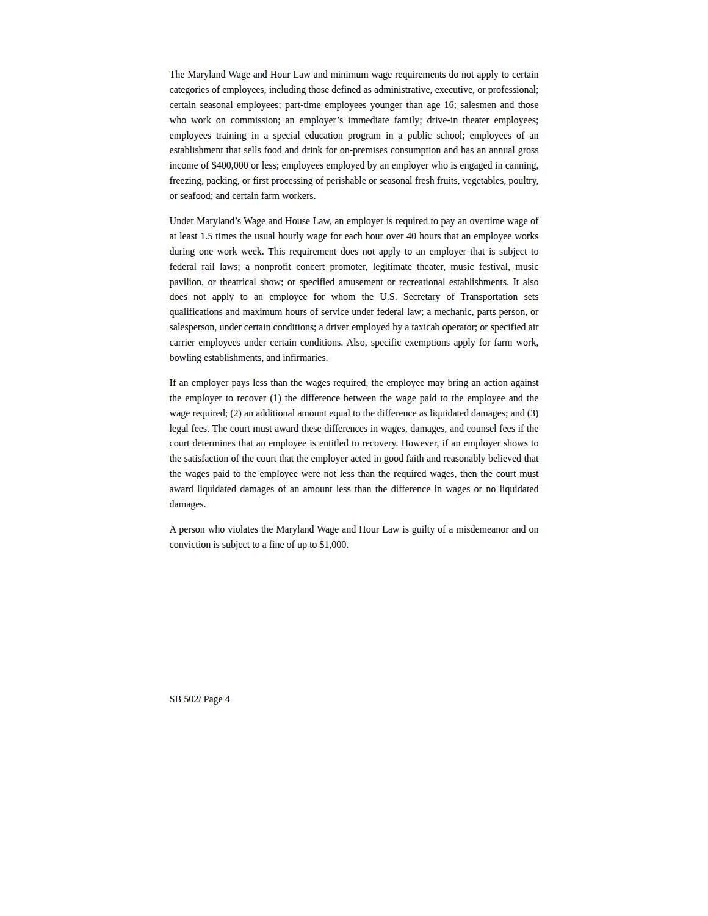The Maryland Wage and Hour Law and minimum wage requirements do not apply to certain categories of employees, including those defined as administrative, executive, or professional; certain seasonal employees; part-time employees younger than age 16; salesmen and those who work on commission; an employer’s immediate family; drive-in theater employees; employees training in a special education program in a public school; employees of an establishment that sells food and drink for on-premises consumption and has an annual gross income of $400,000 or less; employees employed by an employer who is engaged in canning, freezing, packing, or first processing of perishable or seasonal fresh fruits, vegetables, poultry, or seafood; and certain farm workers.
Under Maryland’s Wage and House Law, an employer is required to pay an overtime wage of at least 1.5 times the usual hourly wage for each hour over 40 hours that an employee works during one work week. This requirement does not apply to an employer that is subject to federal rail laws; a nonprofit concert promoter, legitimate theater, music festival, music pavilion, or theatrical show; or specified amusement or recreational establishments. It also does not apply to an employee for whom the U.S. Secretary of Transportation sets qualifications and maximum hours of service under federal law; a mechanic, parts person, or salesperson, under certain conditions; a driver employed by a taxicab operator; or specified air carrier employees under certain conditions. Also, specific exemptions apply for farm work, bowling establishments, and infirmaries.
If an employer pays less than the wages required, the employee may bring an action against the employer to recover (1) the difference between the wage paid to the employee and the wage required; (2) an additional amount equal to the difference as liquidated damages; and (3) legal fees. The court must award these differences in wages, damages, and counsel fees if the court determines that an employee is entitled to recovery. However, if an employer shows to the satisfaction of the court that the employer acted in good faith and reasonably believed that the wages paid to the employee were not less than the required wages, then the court must award liquidated damages of an amount less than the difference in wages or no liquidated damages.
A person who violates the Maryland Wage and Hour Law is guilty of a misdemeanor and on conviction is subject to a fine of up to $1,000.
SB 502/ Page 4